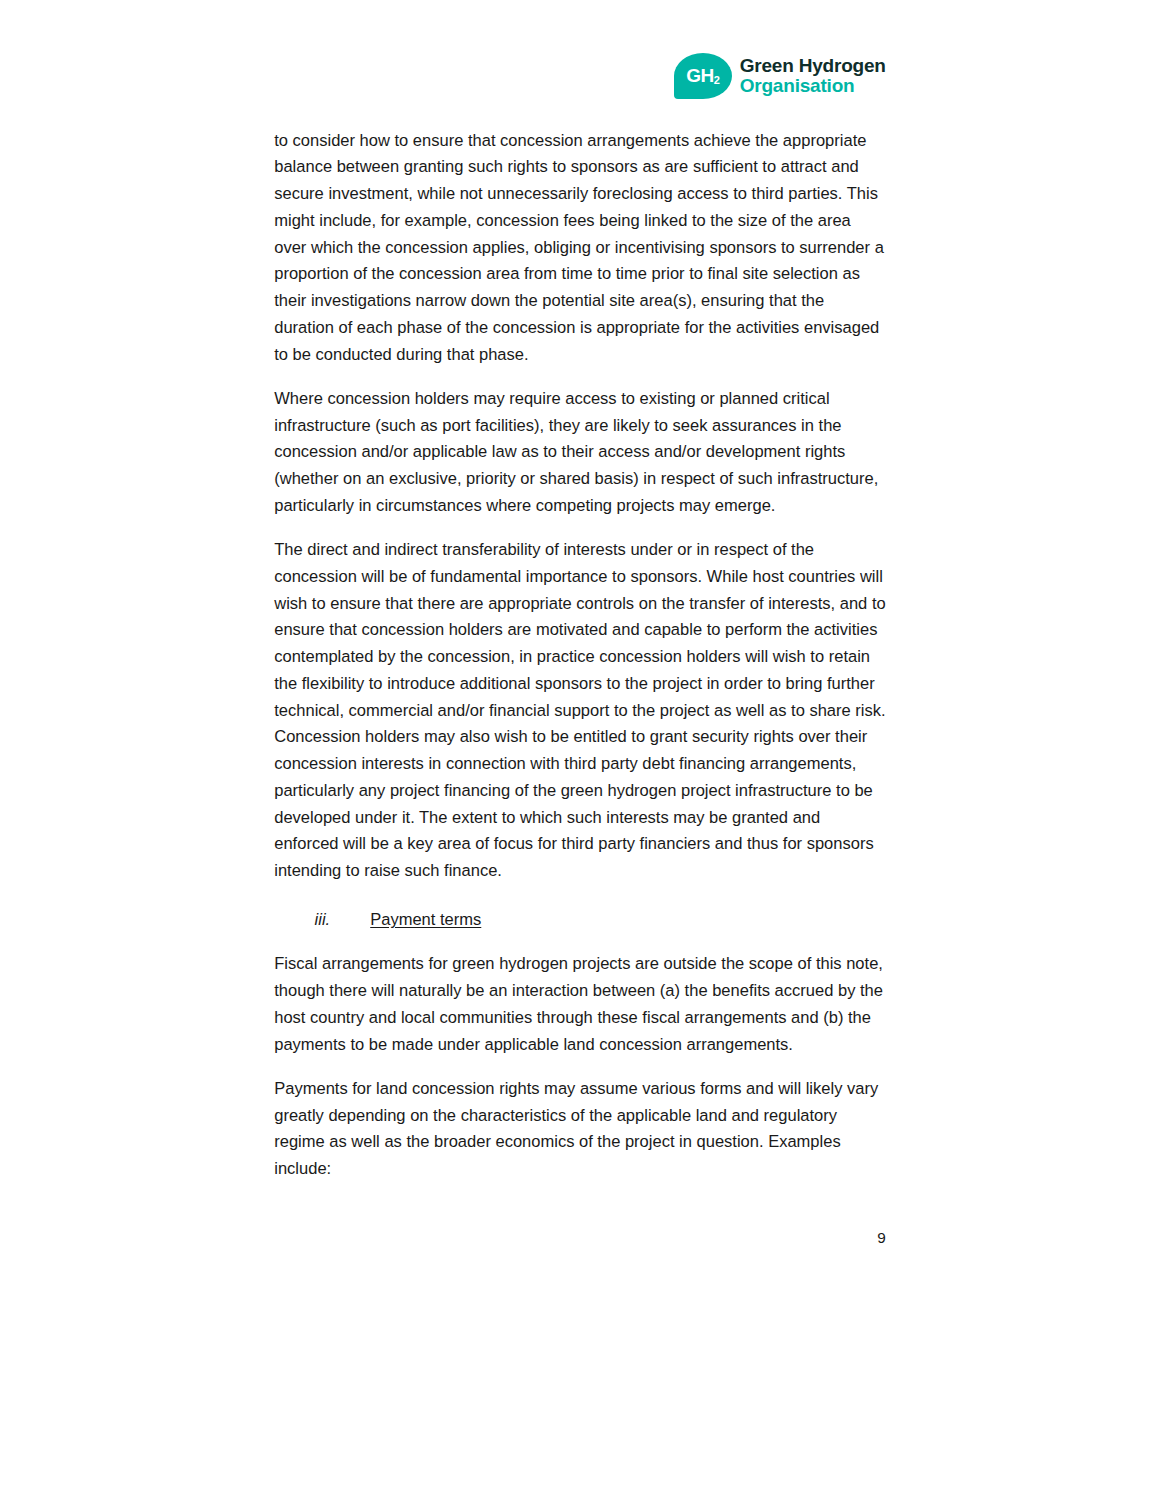GH2
Green Hydrogen
Organisation
to consider how to ensure that concession arrangements achieve the appropriate balance between granting such rights to sponsors as are sufficient to attract and secure investment, while not unnecessarily foreclosing access to third parties. This might include, for example, concession fees being linked to the size of the area over which the concession applies, obliging or incentivising sponsors to surrender a proportion of the concession area from time to time prior to final site selection as their investigations narrow down the potential site area(s), ensuring that the duration of each phase of the concession is appropriate for the activities envisaged to be conducted during that phase.
Where concession holders may require access to existing or planned critical infrastructure (such as port facilities), they are likely to seek assurances in the concession and/or applicable law as to their access and/or development rights (whether on an exclusive, priority or shared basis) in respect of such infrastructure, particularly in circumstances where competing projects may emerge.
The direct and indirect transferability of interests under or in respect of the concession will be of fundamental importance to sponsors. While host countries will wish to ensure that there are appropriate controls on the transfer of interests, and to ensure that concession holders are motivated and capable to perform the activities contemplated by the concession, in practice concession holders will wish to retain the flexibility to introduce additional sponsors to the project in order to bring further technical, commercial and/or financial support to the project as well as to share risk. Concession holders may also wish to be entitled to grant security rights over their concession interests in connection with third party debt financing arrangements, particularly any project financing of the green hydrogen project infrastructure to be developed under it. The extent to which such interests may be granted and enforced will be a key area of focus for third party financiers and thus for sponsors intending to raise such finance.
iii. Payment terms
Fiscal arrangements for green hydrogen projects are outside the scope of this note, though there will naturally be an interaction between (a) the benefits accrued by the host country and local communities through these fiscal arrangements and (b) the payments to be made under applicable land concession arrangements.
Payments for land concession rights may assume various forms and will likely vary greatly depending on the characteristics of the applicable land and regulatory regime as well as the broader economics of the project in question. Examples include:
9